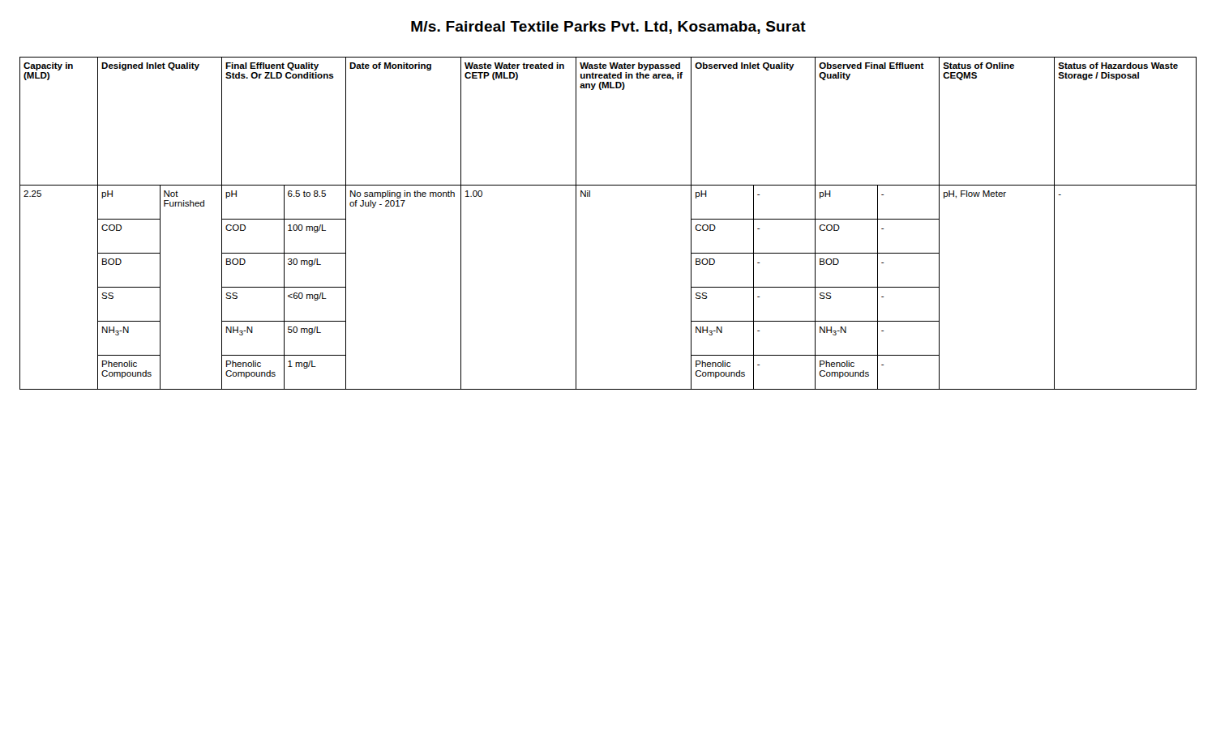M/s. Fairdeal Textile Parks Pvt. Ltd, Kosamaba, Surat
| Capacity in (MLD) | Designed Inlet Quality | Final Effluent Quality Stds. Or ZLD Conditions | Date of Monitoring | Waste Water treated in CETP (MLD) | Waste Water bypassed untreated in the area, if any (MLD) | Observed Inlet Quality | Observed Final Effluent Quality | Status of Online CEQMS | Status of Hazardous Waste Storage / Disposal |
| --- | --- | --- | --- | --- | --- | --- | --- | --- | --- |
| 2.25 | pH | Not Furnished | pH | 6.5 to 8.5 | No sampling in the month of July - 2017 | 1.00 | Nil | pH | - | pH | - | pH, Flow Meter | - |
| COD | COD | 100 mg/L | COD | - | COD | - |
| BOD | BOD | 30 mg/L | BOD | - | BOD | - |
| SS | SS | <60 mg/L | SS | - | SS | - |
| NH 3 -N | NH 3 -N | 50 mg/L | NH 3 -N | - | NH 3 -N | - |
| Phenolic Compounds | Phenolic Compounds | 1 mg/L | Phenolic Compounds | - | Phenolic Compounds | - |